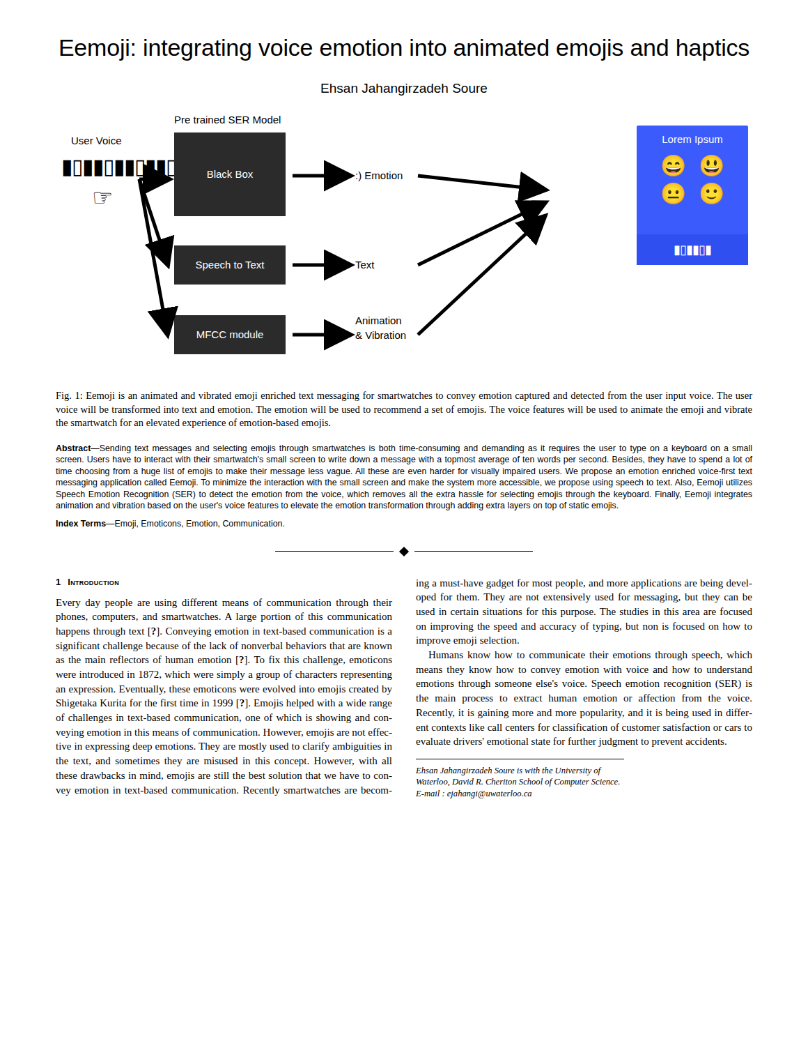Eemoji: integrating voice emotion into animated emojis and haptics
Ehsan Jahangirzadeh Soure
Pre trained SER Model
User Voice
▮▯▮▮▯▮▮▯▮▮▯▮▮▯▮
☞
Black Box
Speech to Text
MFCC module
:) Emotion
Text
Animation
& Vibration
Lorem Ipsum
😄😃 😐🙂
▮▯▮▮▯▮
Fig. 1: Eemoji is an animated and vibrated emoji enriched text messaging for smartwatches to convey emotion captured and detected from the user input voice. The user voice will be transformed into text and emotion. The emotion will be used to recommend a set of emojis. The voice features will be used to animate the emoji and vibrate the smartwatch for an elevated experience of emotion-based emojis.
Abstract—Sending text messages and selecting emojis through smartwatches is both time-consuming and demanding as it requires the user to type on a keyboard on a small screen. Users have to interact with their smartwatch's small screen to write down a message with a topmost average of ten words per second. Besides, they have to spend a lot of time choosing from a huge list of emojis to make their message less vague. All these are even harder for visually impaired users. We propose an emotion enriched voice-first text messaging application called Eemoji. To minimize the interaction with the small screen and make the system more accessible, we propose using speech to text. Also, Eemoji utilizes Speech Emotion Recognition (SER) to detect the emotion from the voice, which removes all the extra hassle for selecting emojis through the keyboard. Finally, Eemoji integrates animation and vibration based on the user's voice features to elevate the emotion transformation through adding extra layers on top of static emojis.
Index Terms—Emoji, Emoticons, Emotion, Communication.
1 Introduction
Every day people are using different means of communication through their phones, computers, and smartwatches. A large portion of this communication happens through text [?]. Conveying emotion in text-based communication is a significant challenge because of the lack of nonverbal behaviors that are known as the main reflectors of human emotion [?]. To fix this challenge, emoticons were introduced in 1872, which were simply a group of characters representing an expression. Eventually, these emoticons were evolved into emojis created by Shigetaka Kurita for the first time in 1999 [?]. Emojis helped with a wide range of challenges in text-based communication, one of which is showing and conveying emotion in this means of communication. However, emojis are not effective in expressing deep emotions. They are mostly used to clarify ambiguities in the text, and sometimes they are misused in this concept. However, with all these drawbacks in mind, emojis are still the best solution that we have to convey emotion in text-based communication. Recently smartwatches are becoming a must-have gadget for most people, and more applications are being developed for them. They are not extensively used for messaging, but they can be used in certain situations for this purpose. The studies in this area are focused on improving the speed and accuracy of typing, but non is focused on how to improve emoji selection.
Humans know how to communicate their emotions through speech, which means they know how to convey emotion with voice and how to understand emotions through someone else's voice. Speech emotion recognition (SER) is the main process to extract human emotion or affection from the voice. Recently, it is gaining more and more popularity, and it is being used in different contexts like call centers for classification of customer satisfaction or cars to evaluate drivers' emotional state for further judgment to prevent accidents.
Ehsan Jahangirzadeh Soure is with the University of Waterloo, David R. Cheriton School of Computer Science. E-mail : ejahangi@uwaterloo.ca